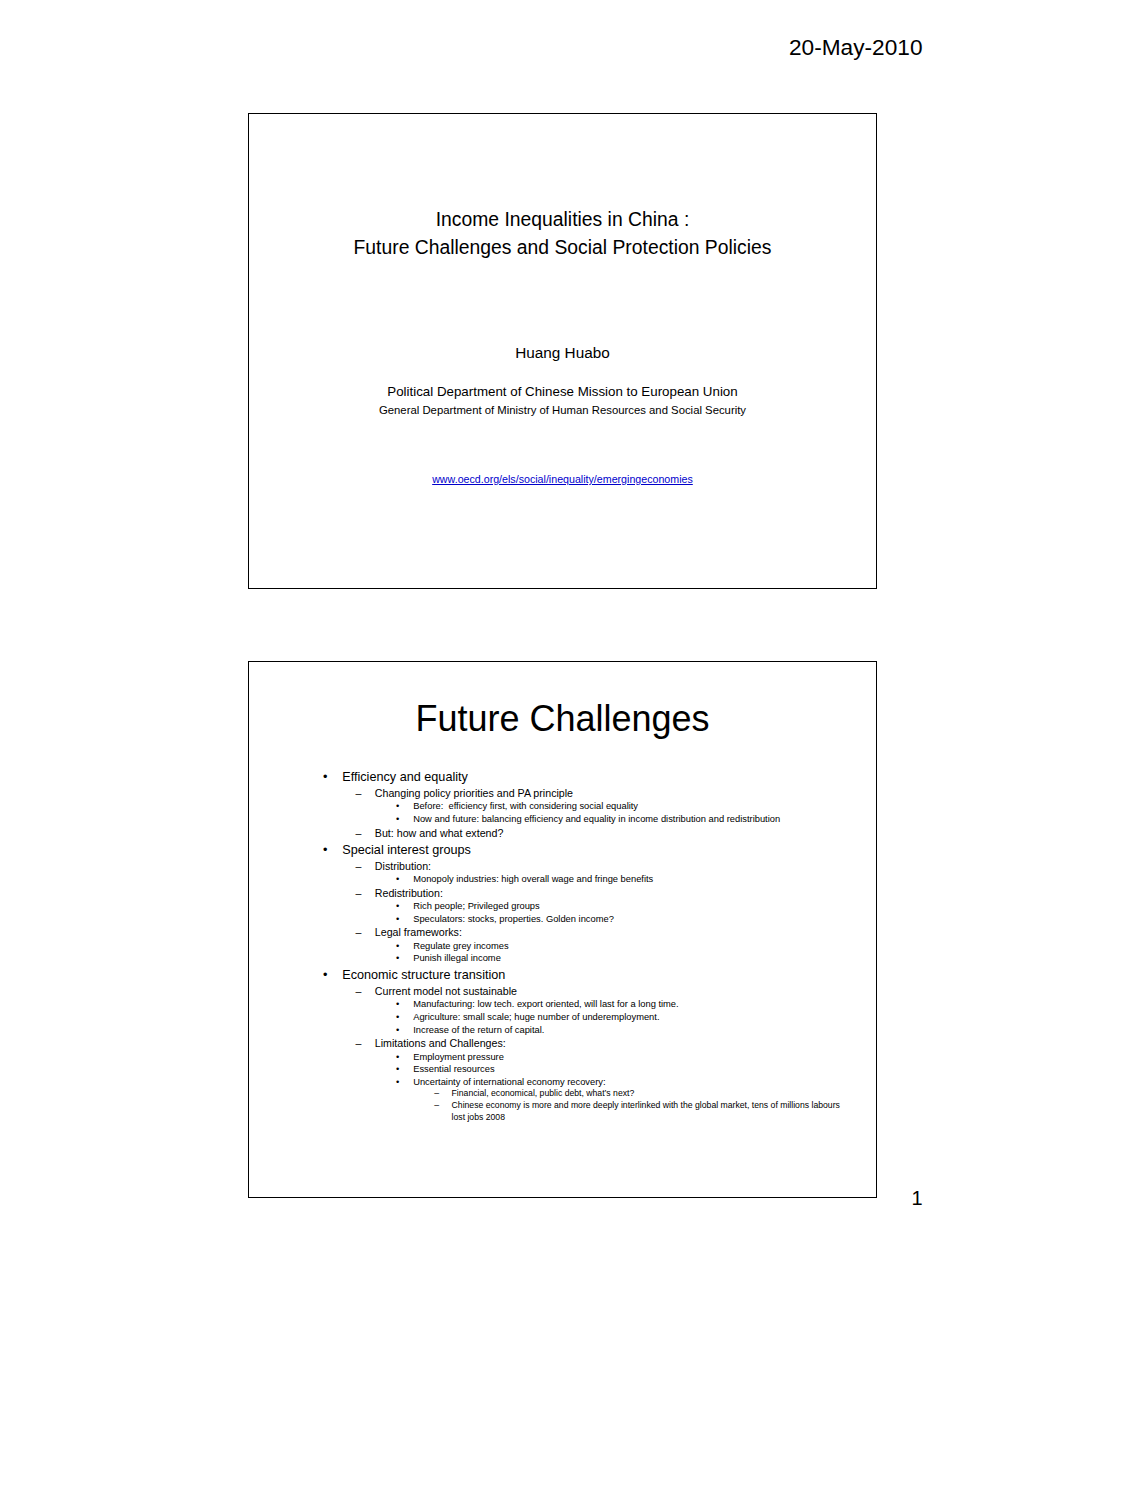20-May-2010
Income Inequalities in China :
Future Challenges and Social Protection Policies
Huang Huabo
Political Department of Chinese Mission to European Union
General Department of Ministry of Human Resources and Social Security
www.oecd.org/els/social/inequality/emergingeconomies
Future Challenges
Efficiency and equality
Changing policy priorities and PA principle
Before: efficiency first, with considering social equality
Now and future: balancing efficiency and equality in income distribution and redistribution
But: how and what extend?
Special interest groups
Distribution:
Monopoly industries: high overall wage and fringe benefits
Redistribution:
Rich people; Privileged groups
Speculators: stocks, properties. Golden income?
Legal frameworks:
Regulate grey incomes
Punish illegal income
Economic structure transition
Current model not sustainable
Manufacturing: low tech. export oriented, will last for a long time.
Agriculture: small scale; huge number of underemployment.
Increase of the return of capital.
Limitations and Challenges:
Employment pressure
Essential resources
Uncertainty of international economy recovery:
Financial, economical, public debt, what’s next?
Chinese economy is more and more deeply interlinked with the global market, tens of millions labours lost jobs 2008
1